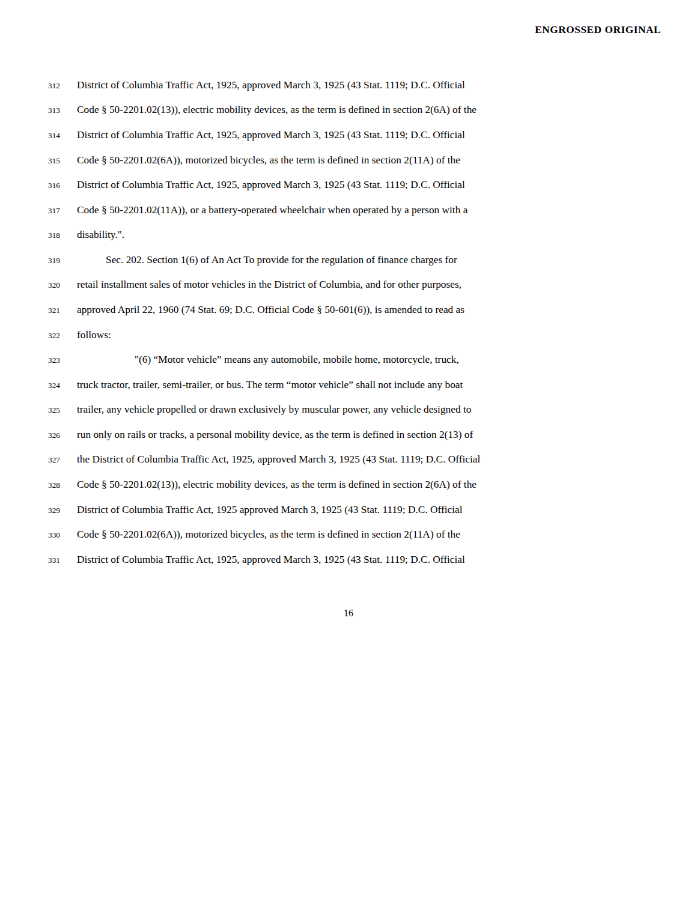ENGROSSED ORIGINAL
312
District of Columbia Traffic Act, 1925, approved March 3, 1925 (43 Stat. 1119; D.C. Official
313
Code § 50-2201.02(13)), electric mobility devices, as the term is defined in section 2(6A) of the
314
District of Columbia Traffic Act, 1925, approved March 3, 1925 (43 Stat. 1119; D.C. Official
315
Code § 50-2201.02(6A)), motorized bicycles, as the term is defined in section 2(11A) of the
316
District of Columbia Traffic Act, 1925, approved March 3, 1925 (43 Stat. 1119; D.C. Official
317
Code § 50-2201.02(11A)), or a battery-operated wheelchair when operated by a person with a
318
disability.".
319
Sec. 202. Section 1(6) of An Act To provide for the regulation of finance charges for
320
retail installment sales of motor vehicles in the District of Columbia, and for other purposes,
321
approved April 22, 1960 (74 Stat. 69; D.C. Official Code § 50-601(6)), is amended to read as
322
follows:
323
"(6) “Motor vehicle” means any automobile, mobile home, motorcycle, truck,
324
truck tractor, trailer, semi-trailer, or bus. The term “motor vehicle” shall not include any boat
325
trailer, any vehicle propelled or drawn exclusively by muscular power, any vehicle designed to
326
run only on rails or tracks, a personal mobility device, as the term is defined in section 2(13) of
327
the District of Columbia Traffic Act, 1925, approved March 3, 1925 (43 Stat. 1119; D.C. Official
328
Code § 50-2201.02(13)), electric mobility devices, as the term is defined in section 2(6A) of the
329
District of Columbia Traffic Act, 1925 approved March 3, 1925 (43 Stat. 1119; D.C. Official
330
Code § 50-2201.02(6A)), motorized bicycles, as the term is defined in section 2(11A) of the
331
District of Columbia Traffic Act, 1925, approved March 3, 1925 (43 Stat. 1119; D.C. Official
16